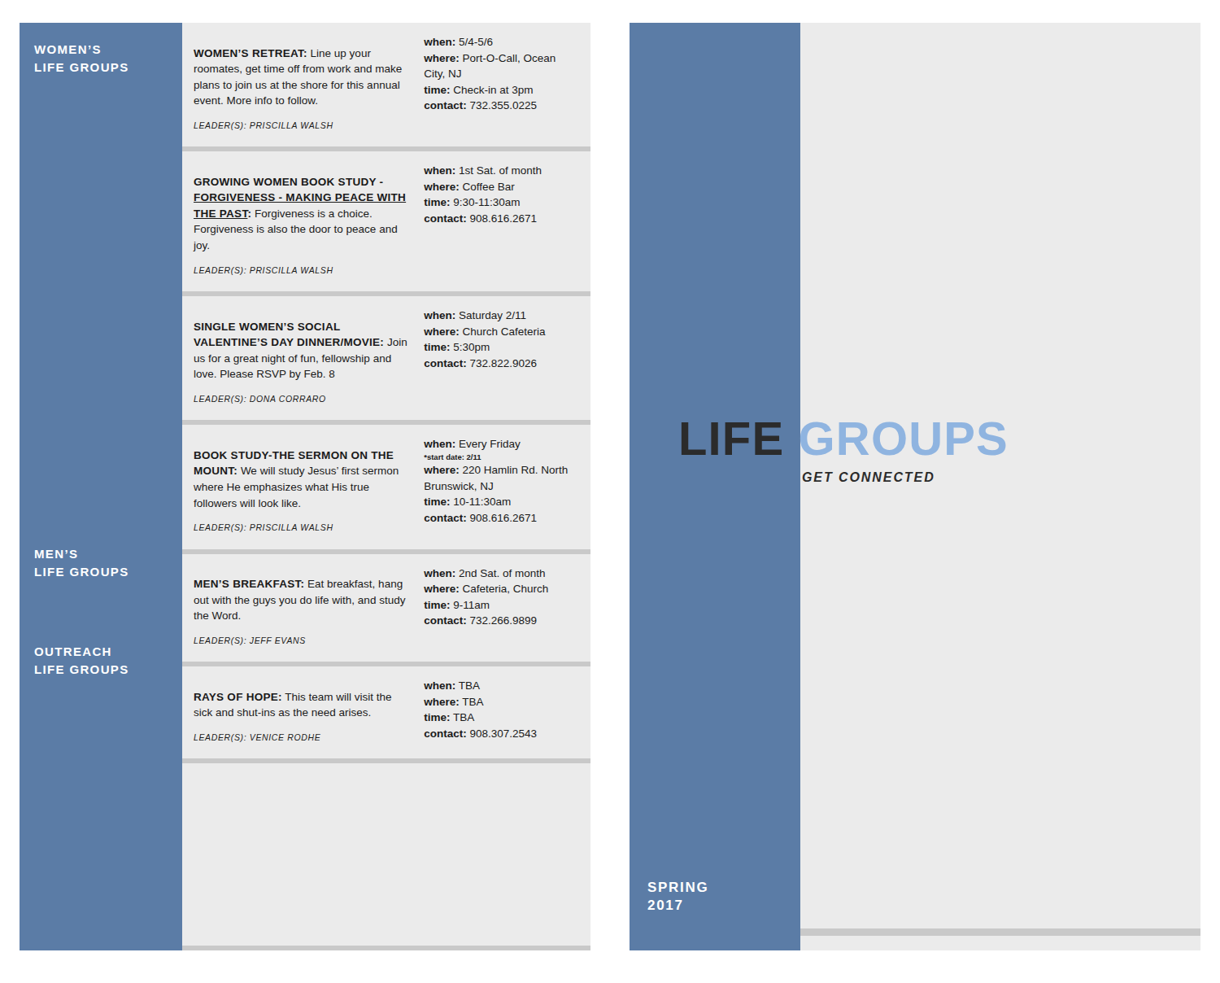WOMEN’S LIFE GROUPS
MEN’S LIFE GROUPS
OUTREACH LIFE GROUPS
WOMEN’S RETREAT: Line up your roomates, get time off from work and make plans to join us at the shore for this annual event. More info to follow.
Leader(s): Priscilla Walsh
when: 5/4-5/6
where: Port-O-Call, Ocean City, NJ
time: Check-in at 3pm
contact: 732.355.0225
GROWING WOMEN BOOK STUDY - FORGIVENESS - MAKING PEACE WITH THE PAST: Forgiveness is a choice. Forgiveness is also the door to peace and joy.
Leader(s): Priscilla Walsh
when: 1st Sat. of month
where: Coffee Bar
time: 9:30-11:30am
contact: 908.616.2671
SINGLE WOMEN’S SOCIAL VALENTINE’S DAY DINNER/MOVIE: Join us for a great night of fun, fellowship and love. Please RSVP by Feb. 8
Leader(s): Dona Corraro
when: Saturday 2/11
where: Church Cafeteria
time: 5:30pm
contact: 732.822.9026
BOOK STUDY-THE SERMON ON THE MOUNT: We will study Jesus’ first sermon where He emphasizes what His true followers will look like.
Leader(s): Priscilla Walsh
when: Every Friday
*start date: 2/11
where: 220 Hamlin Rd. North Brunswick, NJ
time: 10-11:30am
contact: 908.616.2671
MEN’S BREAKFAST: Eat breakfast, hang out with the guys you do life with, and study the Word.
Leader(s): Jeff Evans
when: 2nd Sat. of month
where: Cafeteria, Church
time: 9-11am
contact: 732.266.9899
RAYS OF HOPE: This team will visit the sick and shut-ins as the need arises.
Leader(s): Venice Rodhe
when: TBA
where: TBA
time: TBA
contact: 908.307.2543
SPRING
2017
LIFE GROUPS
GET CONNECTED